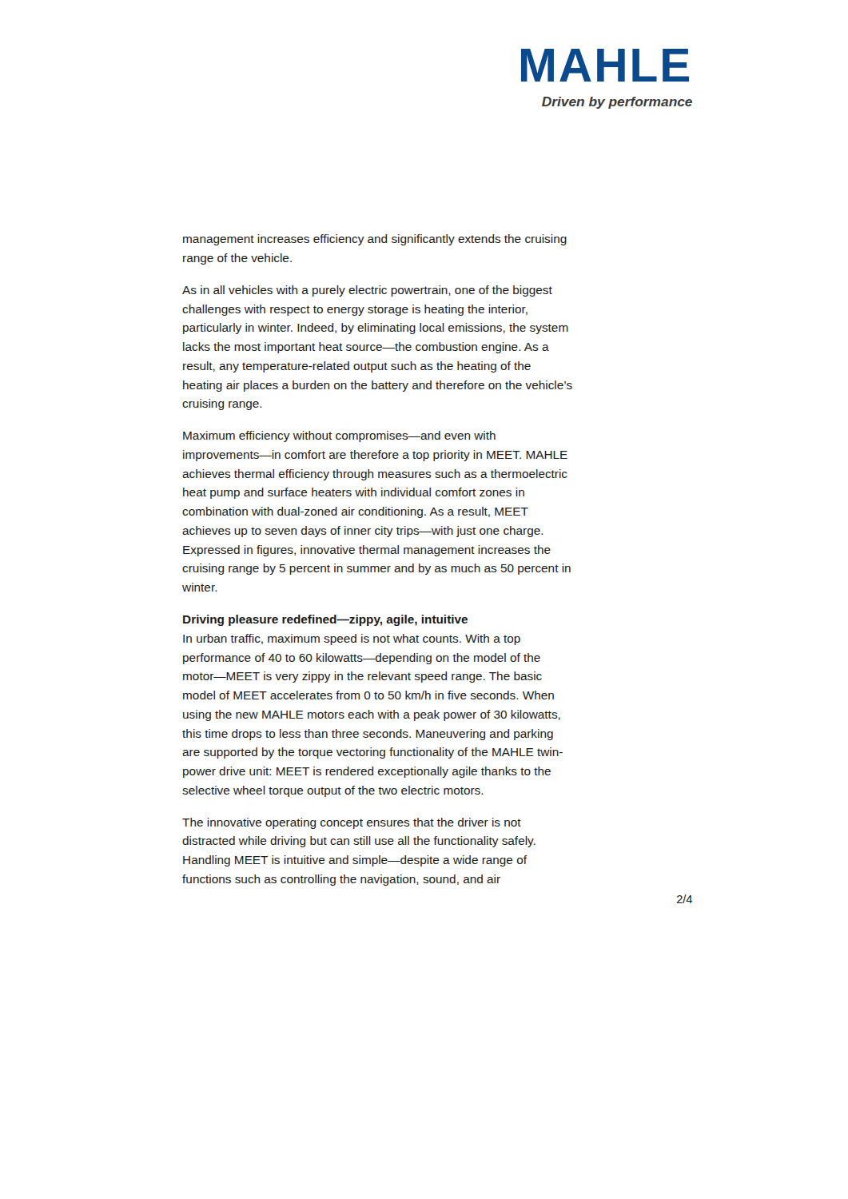MAHLE
Driven by performance
management increases efficiency and significantly extends the cruising range of the vehicle.
As in all vehicles with a purely electric powertrain, one of the biggest challenges with respect to energy storage is heating the interior, particularly in winter. Indeed, by eliminating local emissions, the system lacks the most important heat source—the combustion engine. As a result, any temperature-related output such as the heating of the heating air places a burden on the battery and therefore on the vehicle’s cruising range.
Maximum efficiency without compromises—and even with improvements—in comfort are therefore a top priority in MEET. MAHLE achieves thermal efficiency through measures such as a thermoelectric heat pump and surface heaters with individual comfort zones in combination with dual-zoned air conditioning. As a result, MEET achieves up to seven days of inner city trips—with just one charge. Expressed in figures, innovative thermal management increases the cruising range by 5 percent in summer and by as much as 50 percent in winter.
Driving pleasure redefined—zippy, agile, intuitive
In urban traffic, maximum speed is not what counts. With a top performance of 40 to 60 kilowatts—depending on the model of the motor—MEET is very zippy in the relevant speed range. The basic model of MEET accelerates from 0 to 50 km/h in five seconds. When using the new MAHLE motors each with a peak power of 30 kilowatts, this time drops to less than three seconds. Maneuvering and parking are supported by the torque vectoring functionality of the MAHLE twin-power drive unit: MEET is rendered exceptionally agile thanks to the selective wheel torque output of the two electric motors.
The innovative operating concept ensures that the driver is not distracted while driving but can still use all the functionality safely. Handling MEET is intuitive and simple—despite a wide range of functions such as controlling the navigation, sound, and air
2/4